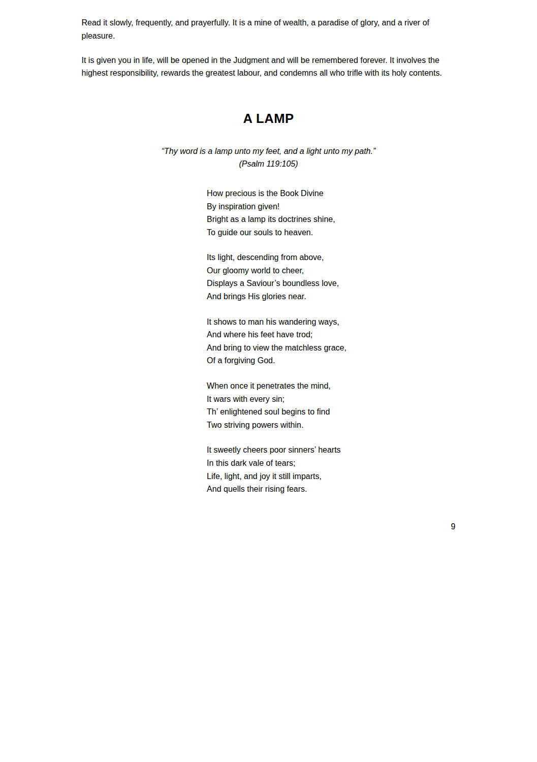Read it slowly, frequently, and prayerfully. It is a mine of wealth, a paradise of glory, and a river of pleasure.
It is given you in life, will be opened in the Judgment and will be remembered forever. It involves the highest responsibility, rewards the greatest labour, and condemns all who trifle with its holy contents.
A LAMP
“Thy word is a lamp unto my feet, and a light unto my path.”
(Psalm 119:105)
How precious is the Book Divine
By inspiration given!
Bright as a lamp its doctrines shine,
To guide our souls to heaven.
Its light, descending from above,
Our gloomy world to cheer,
Displays a Saviour’s boundless love,
And brings His glories near.
It shows to man his wandering ways,
And where his feet have trod;
And bring to view the matchless grace,
Of a forgiving God.
When once it penetrates the mind,
It wars with every sin;
Th’ enlightened soul begins to find
Two striving powers within.
It sweetly cheers poor sinners’ hearts
In this dark vale of tears;
Life, light, and joy it still imparts,
And quells their rising fears.
9